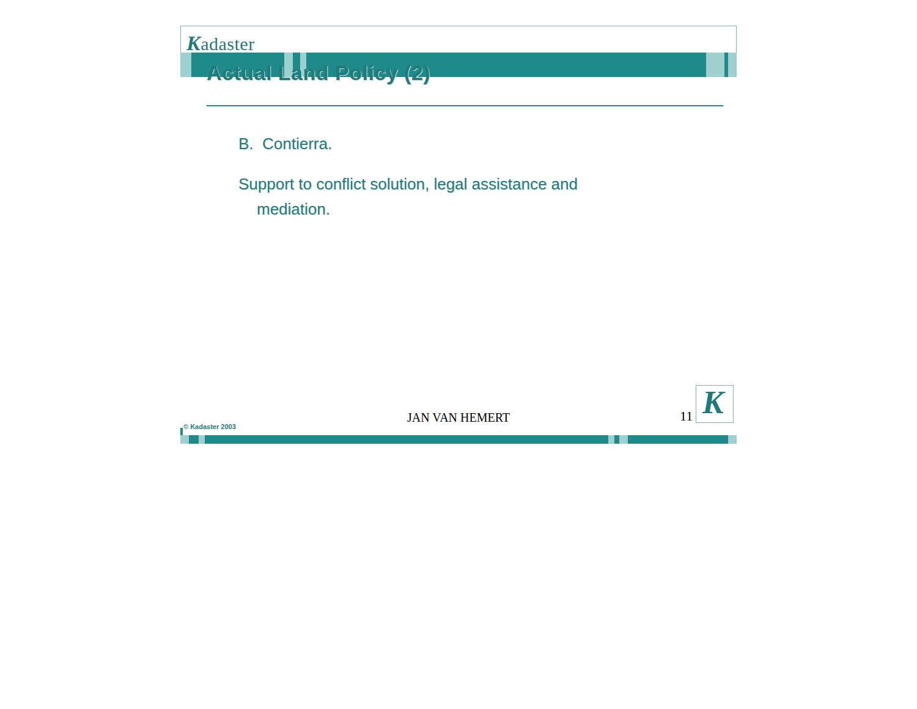Kadaster
Actual Land Policy (2)
B. Contierra.
Support to conflict solution, legal assistance and
mediation.
JAN VAN HEMERT
11
© Kadaster 2003
K